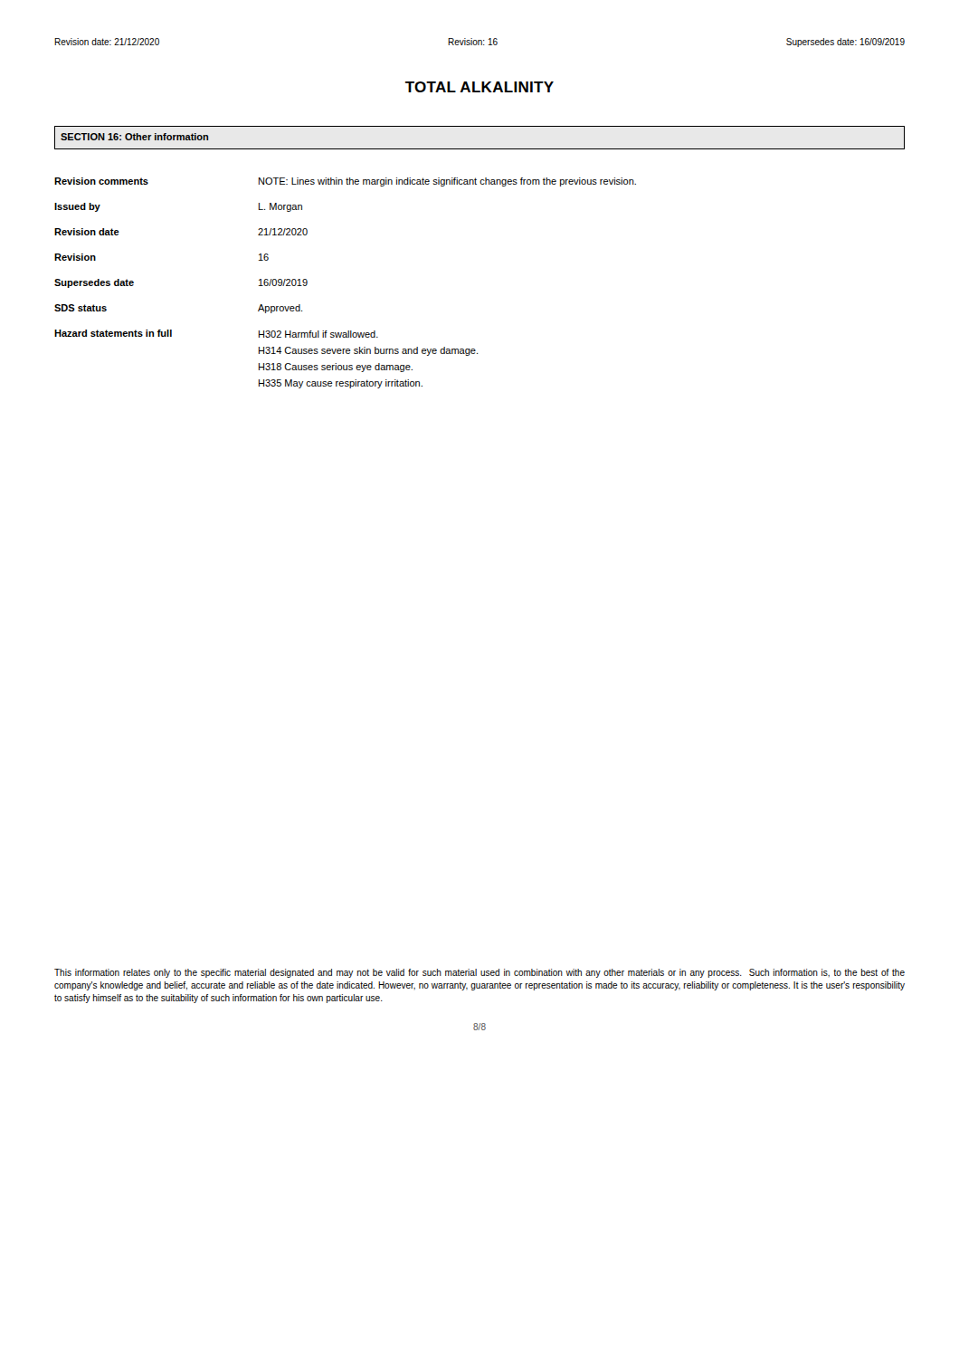Revision date: 21/12/2020 Revision: 16 Supersedes date: 16/09/2019
TOTAL ALKALINITY
SECTION 16: Other information
| Revision comments | NOTE: Lines within the margin indicate significant changes from the previous revision. |
| Issued by | L. Morgan |
| Revision date | 21/12/2020 |
| Revision | 16 |
| Supersedes date | 16/09/2019 |
| SDS status | Approved. |
| Hazard statements in full | H302 Harmful if swallowed. H314 Causes severe skin burns and eye damage. H318 Causes serious eye damage. H335 May cause respiratory irritation. |
This information relates only to the specific material designated and may not be valid for such material used in combination with any other materials or in any process. Such information is, to the best of the company's knowledge and belief, accurate and reliable as of the date indicated. However, no warranty, guarantee or representation is made to its accuracy, reliability or completeness. It is the user's responsibility to satisfy himself as to the suitability of such information for his own particular use.
8/8